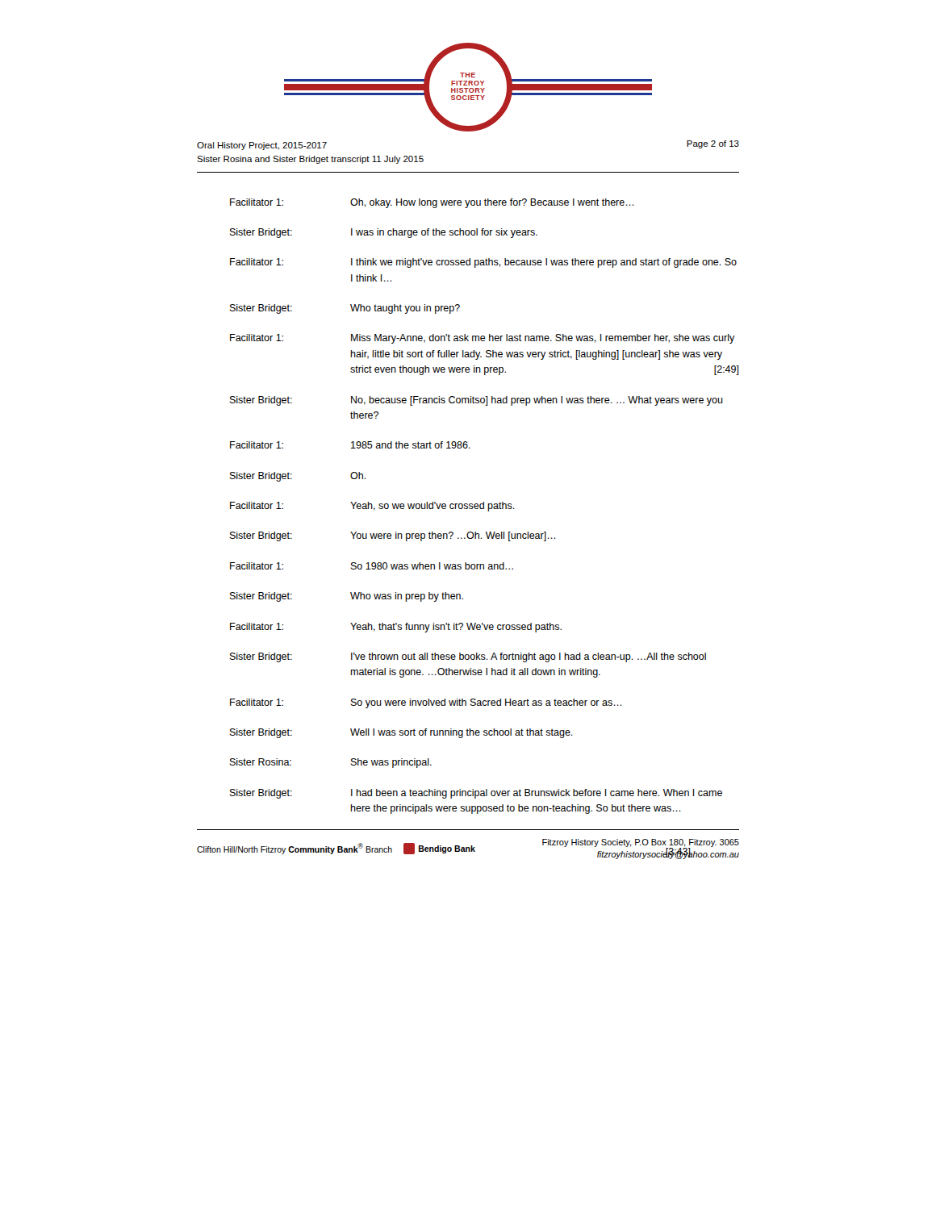The Fitzroy History Society
Oral History Project, 2015-2017
Sister Rosina and Sister Bridget transcript 11 July 2015
Page 2 of 13
| Facilitator 1: | Oh, okay. How long were you there for? Because I went there… |
| Sister Bridget: | I was in charge of the school for six years. |
| Facilitator 1: | I think we might've crossed paths, because I was there prep and start of grade one. So I think I… |
| Sister Bridget: | Who taught you in prep? |
| Facilitator 1: | Miss Mary-Anne, don't ask me her last name. She was, I remember her, she was curly hair, little bit sort of fuller lady. She was very strict, [laughing] [unclear] she was very strict even though we were in prep. [2:49] |
| Sister Bridget: | No, because [Francis Comitso] had prep when I was there. … What years were you there? |
| Facilitator 1: | 1985 and the start of 1986. |
| Sister Bridget: | Oh. |
| Facilitator 1: | Yeah, so we would've crossed paths. |
| Sister Bridget: | You were in prep then? …Oh. Well [unclear]… |
| Facilitator 1: | So 1980 was when I was born and… |
| Sister Bridget: | Who was in prep by then. |
| Facilitator 1: | Yeah, that's funny isn't it? We've crossed paths. |
| Sister Bridget: | I've thrown out all these books. A fortnight ago I had a clean-up. …All the school material is gone. …Otherwise I had it all down in writing. |
| Facilitator 1: | So you were involved with Sacred Heart as a teacher or as… |
| Sister Bridget: | Well I was sort of running the school at that stage. |
| Sister Rosina: | She was principal. |
| Sister Bridget: | I had been a teaching principal over at Brunswick before I came here. When I came here the principals were supposed to be non-teaching. So but there was… |
[3:43]
Clifton Hill/North Fitzroy Community Bank® Branch
Bendigo Bank
Fitzroy History Society, P.O Box 180, Fitzroy. 3065
fitzroyhistorysociety@yahoo.com.au